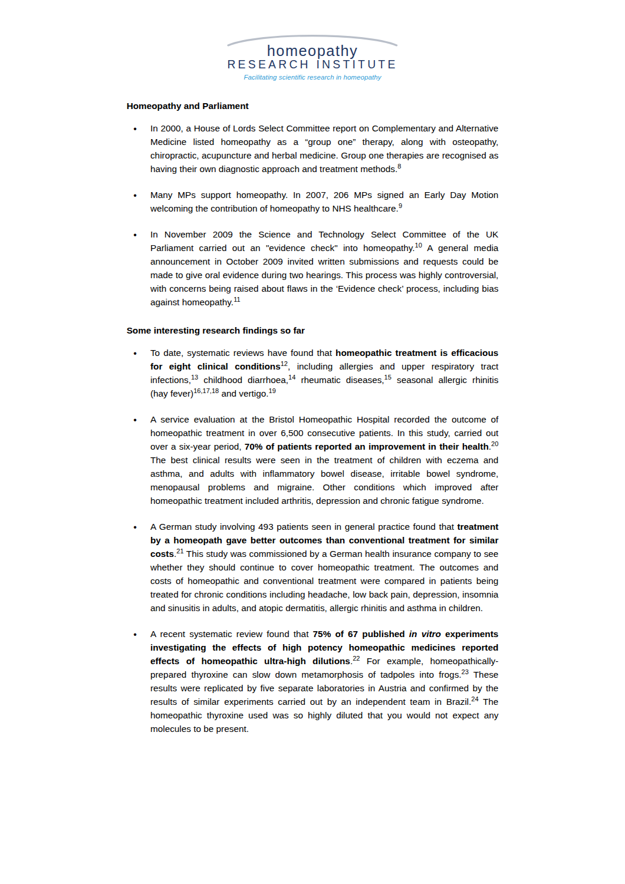homeopathy
RESEARCH INSTITUTE
Facilitating scientific research in homeopathy
Homeopathy and Parliament
In 2000, a House of Lords Select Committee report on Complementary and Alternative Medicine listed homeopathy as a “group one” therapy, along with osteopathy, chiropractic, acupuncture and herbal medicine. Group one therapies are recognised as having their own diagnostic approach and treatment methods.8
Many MPs support homeopathy. In 2007, 206 MPs signed an Early Day Motion welcoming the contribution of homeopathy to NHS healthcare.9
In November 2009 the Science and Technology Select Committee of the UK Parliament carried out an "evidence check" into homeopathy.10 A general media announcement in October 2009 invited written submissions and requests could be made to give oral evidence during two hearings. This process was highly controversial, with concerns being raised about flaws in the ‘Evidence check’ process, including bias against homeopathy.11
Some interesting research findings so far
To date, systematic reviews have found that homeopathic treatment is efficacious for eight clinical conditions12, including allergies and upper respiratory tract infections,13 childhood diarrhoea,14 rheumatic diseases,15 seasonal allergic rhinitis (hay fever)16,17,18 and vertigo.19
A service evaluation at the Bristol Homeopathic Hospital recorded the outcome of homeopathic treatment in over 6,500 consecutive patients. In this study, carried out over a six-year period, 70% of patients reported an improvement in their health.20 The best clinical results were seen in the treatment of children with eczema and asthma, and adults with inflammatory bowel disease, irritable bowel syndrome, menopausal problems and migraine. Other conditions which improved after homeopathic treatment included arthritis, depression and chronic fatigue syndrome.
A German study involving 493 patients seen in general practice found that treatment by a homeopath gave better outcomes than conventional treatment for similar costs.21 This study was commissioned by a German health insurance company to see whether they should continue to cover homeopathic treatment. The outcomes and costs of homeopathic and conventional treatment were compared in patients being treated for chronic conditions including headache, low back pain, depression, insomnia and sinusitis in adults, and atopic dermatitis, allergic rhinitis and asthma in children.
A recent systematic review found that 75% of 67 published in vitro experiments investigating the effects of high potency homeopathic medicines reported effects of homeopathic ultra-high dilutions.22 For example, homeopathically-prepared thyroxine can slow down metamorphosis of tadpoles into frogs.23 These results were replicated by five separate laboratories in Austria and confirmed by the results of similar experiments carried out by an independent team in Brazil.24 The homeopathic thyroxine used was so highly diluted that you would not expect any molecules to be present.